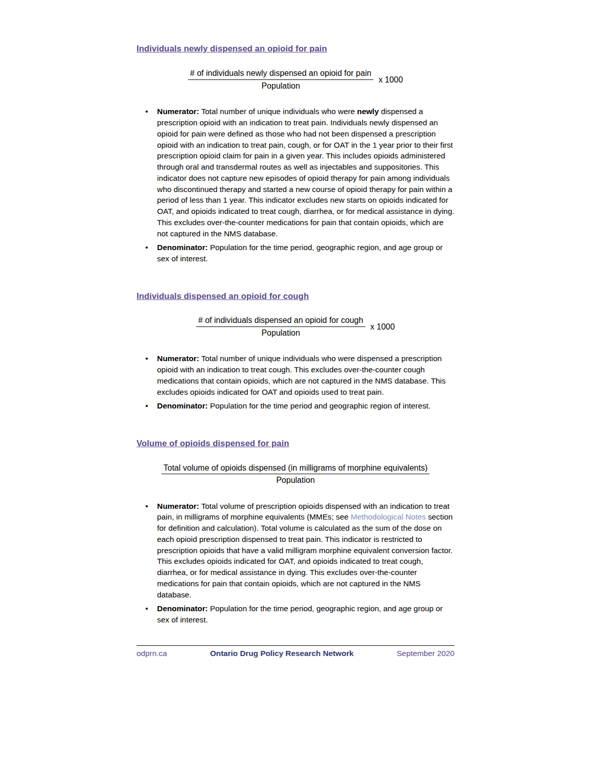Individuals newly dispensed an opioid for pain
# of individuals newly dispensed an opioid for pain Population x 1000
Numerator: Total number of unique individuals who were newly dispensed a prescription opioid with an indication to treat pain. Individuals newly dispensed an opioid for pain were defined as those who had not been dispensed a prescription opioid with an indication to treat pain, cough, or for OAT in the 1 year prior to their first prescription opioid claim for pain in a given year. This includes opioids administered through oral and transdermal routes as well as injectables and suppositories. This indicator does not capture new episodes of opioid therapy for pain among individuals who discontinued therapy and started a new course of opioid therapy for pain within a period of less than 1 year. This indicator excludes new starts on opioids indicated for OAT, and opioids indicated to treat cough, diarrhea, or for medical assistance in dying. This excludes over-the-counter medications for pain that contain opioids, which are not captured in the NMS database.
Denominator: Population for the time period, geographic region, and age group or sex of interest.
Individuals dispensed an opioid for cough
# of individuals dispensed an opioid for cough Population x 1000
Numerator: Total number of unique individuals who were dispensed a prescription opioid with an indication to treat cough. This excludes over-the-counter cough medications that contain opioids, which are not captured in the NMS database. This excludes opioids indicated for OAT and opioids used to treat pain.
Denominator: Population for the time period and geographic region of interest.
Volume of opioids dispensed for pain
Total volume of opioids dispensed (in milligrams of morphine equivalents) Population
Numerator: Total volume of prescription opioids dispensed with an indication to treat pain, in milligrams of morphine equivalents (MMEs; see Methodological Notes section for definition and calculation). Total volume is calculated as the sum of the dose on each opioid prescription dispensed to treat pain. This indicator is restricted to prescription opioids that have a valid milligram morphine equivalent conversion factor. This excludes opioids indicated for OAT, and opioids indicated to treat cough, diarrhea, or for medical assistance in dying. This excludes over-the-counter medications for pain that contain opioids, which are not captured in the NMS database.
Denominator: Population for the time period, geographic region, and age group or sex of interest.
odprn.ca Ontario Drug Policy Research Network September 2020